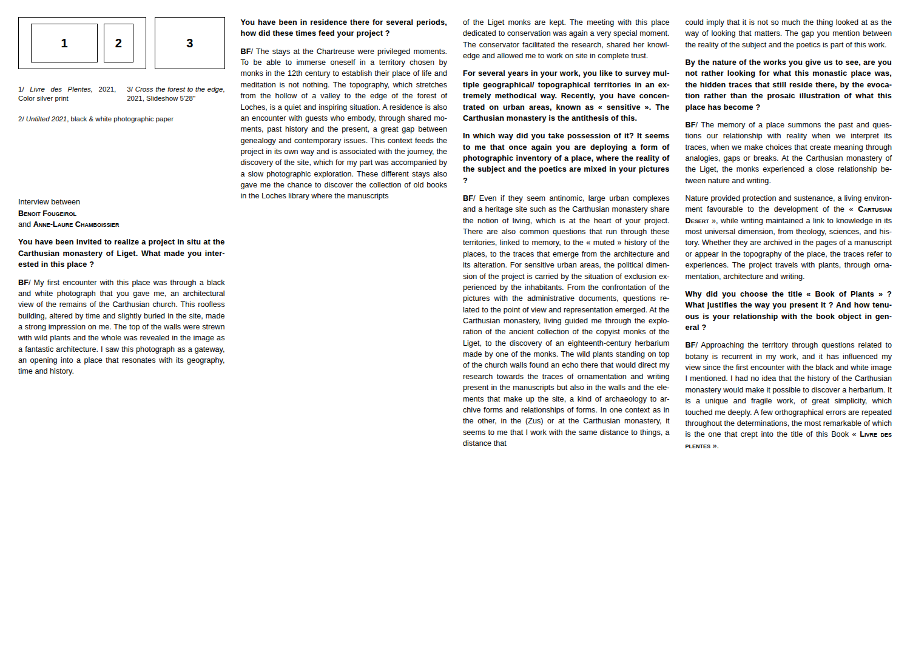1
2
3
1/ Livre des Plentes, 2021, Color silver print
3/ Cross the forest to the edge, 2021, Slideshow 5'28''
2/ Untilted 2021, black & white photographic paper
Interview between
Benoit Fougeirol
and Anne-Laure Chamboissier
You have been invited to realize a project in situ at the Carthusian monastery of Liget. What made you interested in this place ?
BF/ My first encounter with this place was through a black and white photograph that you gave me, an architectural view of the remains of the Carthusian church. This roofless building, altered by time and slightly buried in the site, made a strong impression on me. The top of the walls were strewn with wild plants and the whole was revealed in the image as a fantastic architecture. I saw this photograph as a gateway, an opening into a place that resonates with its geography, time and history.
You have been in residence there for several periods, how did these times feed your project ?
BF/ The stays at the Chartreuse were privileged moments. To be able to immerse oneself in a territory chosen by monks in the 12th century to establish their place of life and meditation is not nothing. The topography, which stretches from the hollow of a valley to the edge of the forest of Loches, is a quiet and inspiring situation. A residence is also an encounter with guests who embody, through shared moments, past history and the present, a great gap between genealogy and contemporary issues. This context feeds the project in its own way and is associated with the journey, the discovery of the site, which for my part was accompanied by a slow photographic exploration. These different stays also gave me the chance to discover the collection of old books in the Loches library where the manuscripts
of the Liget monks are kept. The meeting with this place dedicated to conservation was again a very special moment. The conservator facilitated the research, shared her knowledge and allowed me to work on site in complete trust.
For several years in your work, you like to survey multiple geographical/ topographical territories in an extremely methodical way. Recently, you have concentrated on urban areas, known as « sensitive ». The Carthusian monastery is the antithesis of this.
In which way did you take possession of it? It seems to me that once again you are deploying a form of photographic inventory of a place, where the reality of the subject and the poetics are mixed in your pictures ?
BF/ Even if they seem antinomic, large urban complexes and a heritage site such as the Carthusian monastery share the notion of living, which is at the heart of your project. There are also common questions that run through these territories, linked to memory, to the « muted » history of the places, to the traces that emerge from the architecture and its alteration. For sensitive urban areas, the political dimension of the project is carried by the situation of exclusion experienced by the inhabitants. From the confrontation of the pictures with the administrative documents, questions related to the point of view and representation emerged. At the Carthusian monastery, living guided me through the exploration of the ancient collection of the copyist monks of the Liget, to the discovery of an eighteenth-century herbarium made by one of the monks. The wild plants standing on top of the church walls found an echo there that would direct my research towards the traces of ornamentation and writing present in the manuscripts but also in the walls and the elements that make up the site, a kind of archaeology to archive forms and relationships of forms. In one context as in the other, in the (Zus) or at the Carthusian monastery, it seems to me that I work with the same distance to things, a distance that
could imply that it is not so much the thing looked at as the way of looking that matters. The gap you mention between the reality of the subject and the poetics is part of this work.
By the nature of the works you give us to see, are you not rather looking for what this monastic place was, the hidden traces that still reside there, by the evocation rather than the prosaic illustration of what this place has become ?
BF/ The memory of a place summons the past and questions our relationship with reality when we interpret its traces, when we make choices that create meaning through analogies, gaps or breaks. At the Carthusian monastery of the Liget, the monks experienced a close relationship between nature and writing.
Nature provided protection and sustenance, a living environment favourable to the development of the « Cartusian Desert », while writing maintained a link to knowledge in its most universal dimension, from theology, sciences, and history. Whether they are archived in the pages of a manuscript or appear in the topography of the place, the traces refer to experiences. The project travels with plants, through ornamentation, architecture and writing.
Why did you choose the title « Book of Plants » ? What justifies the way you present it ? And how tenuous is your relationship with the book object in general ?
BF/ Approaching the territory through questions related to botany is recurrent in my work, and it has influenced my view since the first encounter with the black and white image I mentioned. I had no idea that the history of the Carthusian monastery would make it possible to discover a herbarium. It is a unique and fragile work, of great simplicity, which touched me deeply. A few orthographical errors are repeated throughout the determinations, the most remarkable of which is the one that crept into the title of this Book « Livre des plentes ».